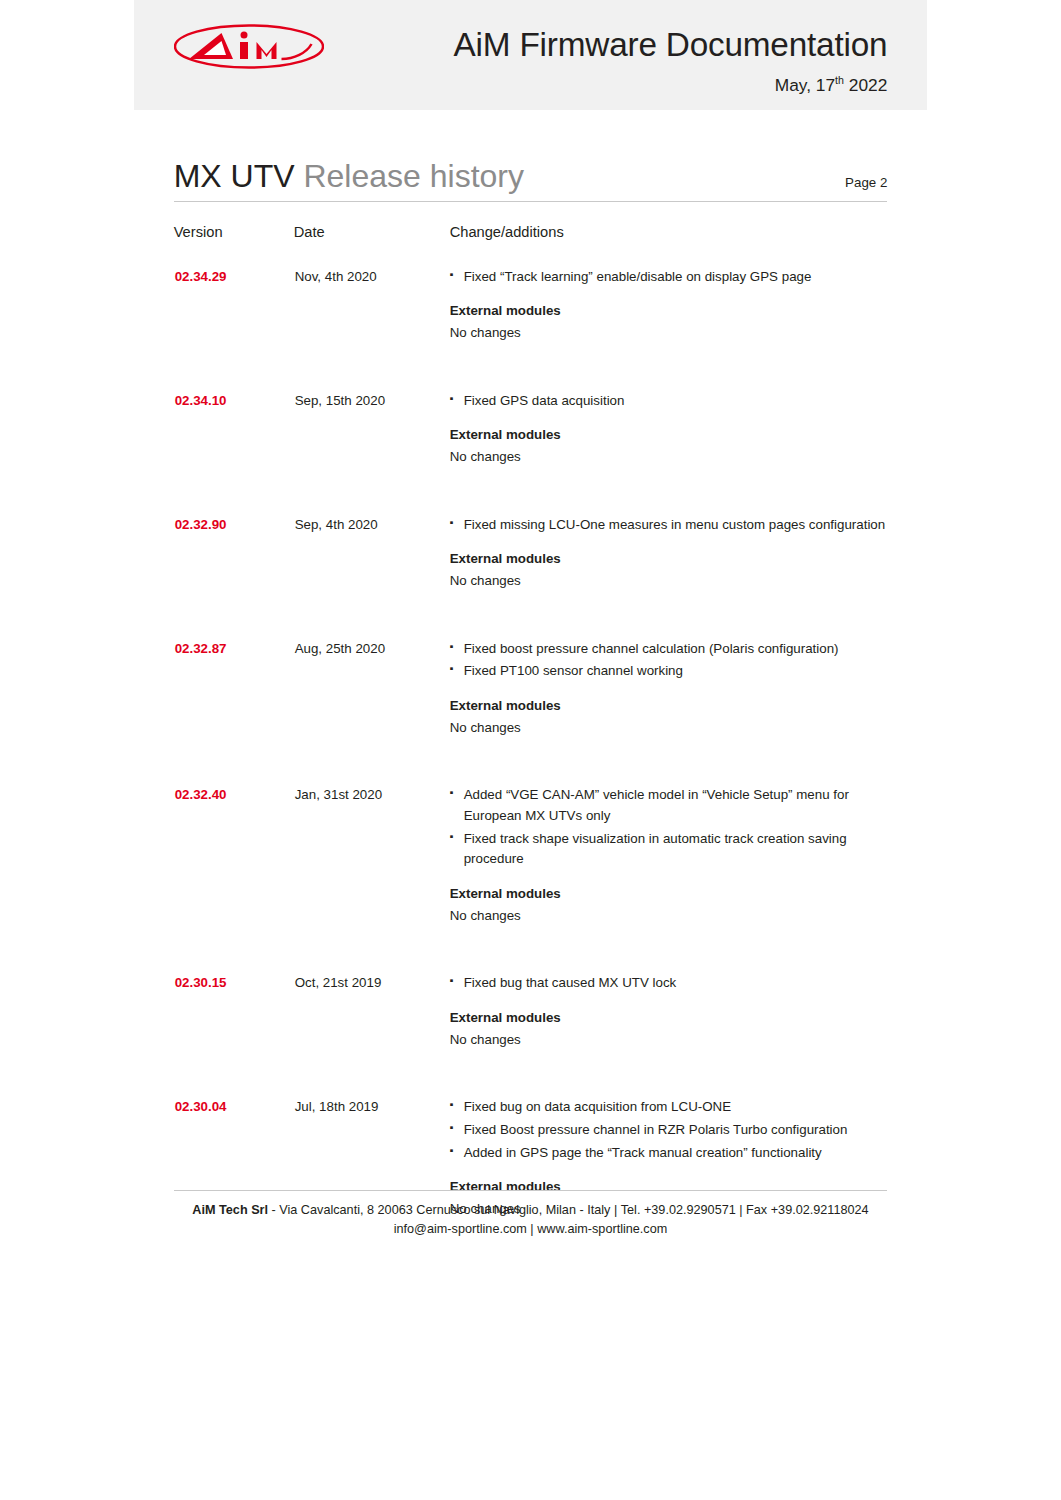AiM Firmware Documentation
May, 17th 2022
MX UTV Release history
Page 2
| Version | Date | Change/additions |
| --- | --- | --- |
| 02.34.29 | Nov, 4th 2020 | Fixed “Track learning” enable/disable on display GPS page External modules No changes |
| 02.34.10 | Sep, 15th 2020 | Fixed GPS data acquisition External modules No changes |
| 02.32.90 | Sep, 4th 2020 | Fixed missing LCU-One measures in menu custom pages configuration External modules No changes |
| 02.32.87 | Aug, 25th 2020 | Fixed boost pressure channel calculation (Polaris configuration) Fixed PT100 sensor channel working External modules No changes |
| 02.32.40 | Jan, 31st 2020 | Added “VGE CAN-AM” vehicle model in “Vehicle Setup” menu for European MX UTVs only Fixed track shape visualization in automatic track creation saving procedure External modules No changes |
| 02.30.15 | Oct, 21st 2019 | Fixed bug that caused MX UTV lock External modules No changes |
| 02.30.04 | Jul, 18th 2019 | Fixed bug on data acquisition from LCU-ONE Fixed Boost pressure channel in RZR Polaris Turbo configuration Added in GPS page the “Track manual creation” functionality External modules No changes |
AiM Tech Srl - Via Cavalcanti, 8 20063 Cernusco sul Naviglio, Milan - Italy | Tel. +39.02.9290571 | Fax +39.02.92118024
info@aim-sportline.com | www.aim-sportline.com